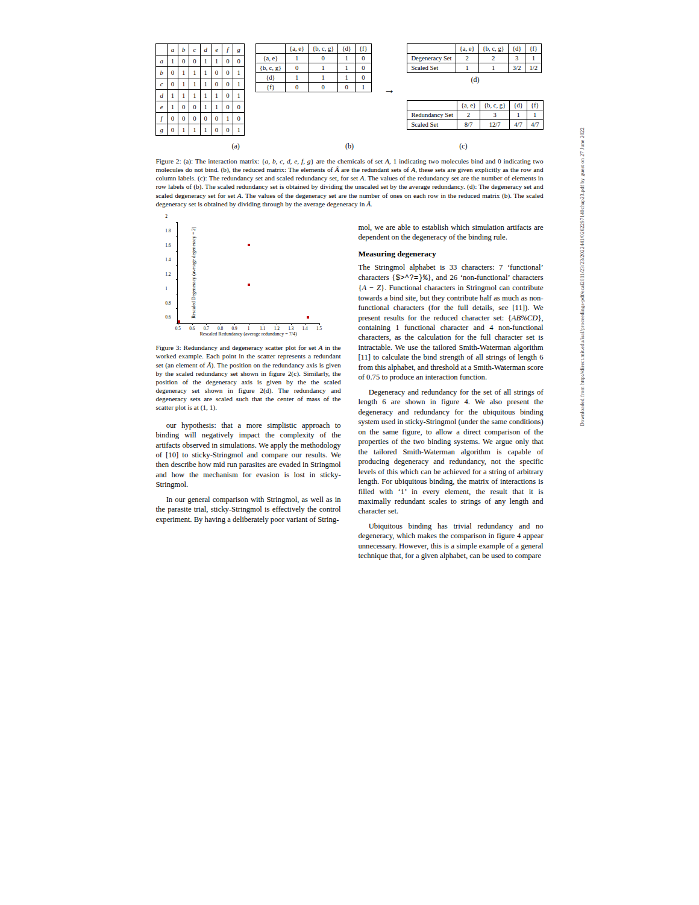Downloaded from http://direct.mit.edu/isal/proceedings-pdf/ecal2011/23/23/2022441/0262297140chap23.pdf by guest on 27 June 2022
| | a | b | c | d | e | f | g |
| --- | --- | --- | --- | --- | --- | --- | --- |
| a | 1 | 0 | 0 | 1 | 1 | 0 | 0 |
| b | 0 | 1 | 1 | 1 | 0 | 0 | 1 |
| c | 0 | 1 | 1 | 1 | 0 | 0 | 1 |
| d | 1 | 1 | 1 | 1 | 1 | 0 | 1 |
| e | 1 | 0 | 0 | 1 | 1 | 0 | 0 |
| f | 0 | 0 | 0 | 0 | 0 | 1 | 0 |
| g | 0 | 1 | 1 | 1 | 0 | 0 | 1 |
| | {a, e} | {b, c, g} | {d} | {f} |
| --- | --- | --- | --- | --- |
| {a, e} | 1 | 0 | 1 | 0 |
| {b, c, g} | 0 | 1 | 1 | 0 |
| {d} | 1 | 1 | 1 | 0 |
| {f} | 0 | 0 | 0 | 1 |
→
| | {a, e} | {b, c, g} | {d} | {f} |
| --- | --- | --- | --- | --- |
| Degeneracy Set | 2 | 2 | 3 | 1 |
| Scaled Set | 1 | 1 | 3/2 | 1/2 |
(d)
| | {a, e} | {b, c, g} | {d} | {f} |
| --- | --- | --- | --- | --- |
| Redundancy Set | 2 | 3 | 1 | 1 |
| Scaled Set | 8/7 | 12/7 | 4/7 | 4/7 |
(a) (b) (c)
Figure 2: (a): The interaction matrix: {a, b, c, d, e, f, g} are the chemicals of set A, 1 indicating two molecules bind and 0 indicating two molecules do not bind. (b), the reduced matrix: The elements of Â are the redundant sets of A, these sets are given explicitly as the row and column labels. (c): The redundancy set and scaled redundancy set, for set A. The values of the redundancy set are the number of elements in row labels of (b). The scaled redundancy set is obtained by dividing the unscaled set by the average redundancy. (d): The degeneracy set and scaled degeneracy set for set A. The values of the degeneracy set are the number of ones on each row in the reduced matrix (b). The scaled degeneracy set is obtained by dividing through by the average degeneracy in Â.
Rescaled Degeneracy (average degeneracy = 2)
2
1.8
1.6
1.4
1.2
1
0.8
0.6
0.5
0.6
0.7
0.8
0.9
1
1.1
1.2
1.3
1.4
1.5
Rescaled Redundancy (average redundancy = 7/4)
Figure 3: Redundancy and degeneracy scatter plot for set A in the worked example. Each point in the scatter represents a redundant set (an element of Â). The position on the redundancy axis is given by the scaled redundancy set shown in figure 2(c). Similarly, the position of the degeneracy axis is given by the the scaled degeneracy set shown in figure 2(d). The redundancy and degeneracy sets are scaled such that the center of mass of the scatter plot is at (1, 1).
our hypothesis: that a more simplistic approach to binding will negatively impact the complexity of the artifacts observed in simulations. We apply the methodology of [10] to sticky-Stringmol and compare our results. We then describe how mid run parasites are evaded in Stringmol and how the mechanism for evasion is lost in sticky-Stringmol.
In our general comparison with Stringmol, as well as in the parasite trial, sticky-Stringmol is effectively the control experiment. By having a deliberately poor variant of String-
mol, we are able to establish which simulation artifacts are dependent on the degeneracy of the binding rule.
Measuring degeneracy
The Stringmol alphabet is 33 characters: 7 ‘functional’ characters {$>^?=}%}, and 26 ‘non-functional’ characters {A − Z}. Functional characters in Stringmol can contribute towards a bind site, but they contribute half as much as non-functional characters (for the full details, see [11]). We present results for the reduced character set: {AB%CD}, containing 1 functional character and 4 non-functional characters, as the calculation for the full character set is intractable. We use the tailored Smith-Waterman algorithm [11] to calculate the bind strength of all strings of length 6 from this alphabet, and threshold at a Smith-Waterman score of 0.75 to produce an interaction function.
Degeneracy and redundancy for the set of all strings of length 6 are shown in figure 4. We also present the degeneracy and redundancy for the ubiquitous binding system used in sticky-Stringmol (under the same conditions) on the same figure, to allow a direct comparison of the properties of the two binding systems. We argue only that the tailored Smith-Waterman algorithm is capable of producing degeneracy and redundancy, not the specific levels of this which can be achieved for a string of arbitrary length. For ubiquitous binding, the matrix of interactions is filled with ‘1’ in every element, the result that it is maximally redundant scales to strings of any length and character set.
Ubiquitous binding has trivial redundancy and no degeneracy, which makes the comparison in figure 4 appear unnecessary. However, this is a simple example of a general technique that, for a given alphabet, can be used to compare